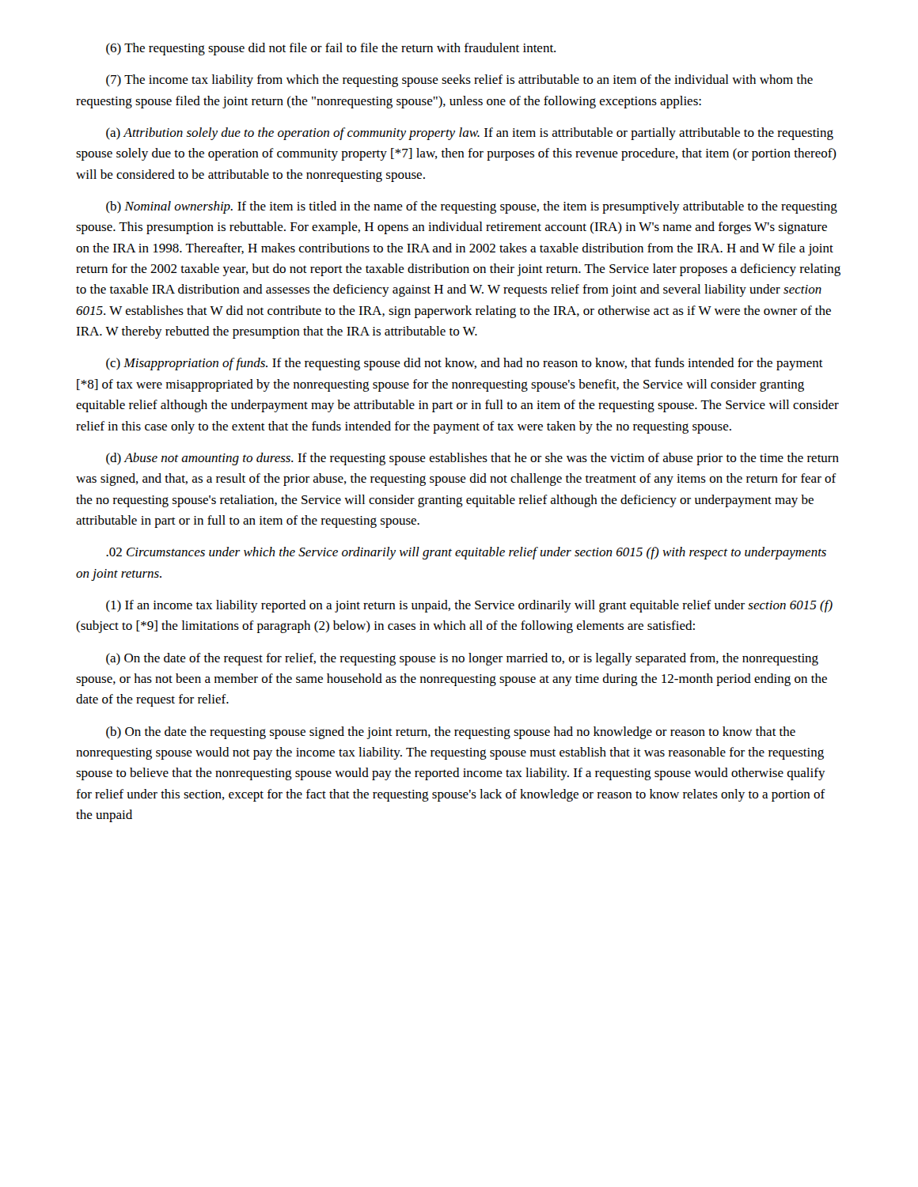(6) The requesting spouse did not file or fail to file the return with fraudulent intent.
(7) The income tax liability from which the requesting spouse seeks relief is attributable to an item of the individual with whom the requesting spouse filed the joint return (the "nonrequesting spouse"), unless one of the following exceptions applies:
(a) Attribution solely due to the operation of community property law. If an item is attributable or partially attributable to the requesting spouse solely due to the operation of community property [*7] law, then for purposes of this revenue procedure, that item (or portion thereof) will be considered to be attributable to the nonrequesting spouse.
(b) Nominal ownership. If the item is titled in the name of the requesting spouse, the item is presumptively attributable to the requesting spouse. This presumption is rebuttable. For example, H opens an individual retirement account (IRA) in W's name and forges W's signature on the IRA in 1998. Thereafter, H makes contributions to the IRA and in 2002 takes a taxable distribution from the IRA. H and W file a joint return for the 2002 taxable year, but do not report the taxable distribution on their joint return. The Service later proposes a deficiency relating to the taxable IRA distribution and assesses the deficiency against H and W. W requests relief from joint and several liability under section 6015. W establishes that W did not contribute to the IRA, sign paperwork relating to the IRA, or otherwise act as if W were the owner of the IRA. W thereby rebutted the presumption that the IRA is attributable to W.
(c) Misappropriation of funds. If the requesting spouse did not know, and had no reason to know, that funds intended for the payment [*8] of tax were misappropriated by the nonrequesting spouse for the nonrequesting spouse's benefit, the Service will consider granting equitable relief although the underpayment may be attributable in part or in full to an item of the requesting spouse. The Service will consider relief in this case only to the extent that the funds intended for the payment of tax were taken by the no requesting spouse.
(d) Abuse not amounting to duress. If the requesting spouse establishes that he or she was the victim of abuse prior to the time the return was signed, and that, as a result of the prior abuse, the requesting spouse did not challenge the treatment of any items on the return for fear of the no requesting spouse's retaliation, the Service will consider granting equitable relief although the deficiency or underpayment may be attributable in part or in full to an item of the requesting spouse.
.02 Circumstances under which the Service ordinarily will grant equitable relief under section 6015 (f) with respect to underpayments on joint returns.
(1) If an income tax liability reported on a joint return is unpaid, the Service ordinarily will grant equitable relief under section 6015 (f) (subject to [*9] the limitations of paragraph (2) below) in cases in which all of the following elements are satisfied:
(a) On the date of the request for relief, the requesting spouse is no longer married to, or is legally separated from, the nonrequesting spouse, or has not been a member of the same household as the nonrequesting spouse at any time during the 12-month period ending on the date of the request for relief.
(b) On the date the requesting spouse signed the joint return, the requesting spouse had no knowledge or reason to know that the nonrequesting spouse would not pay the income tax liability. The requesting spouse must establish that it was reasonable for the requesting spouse to believe that the nonrequesting spouse would pay the reported income tax liability. If a requesting spouse would otherwise qualify for relief under this section, except for the fact that the requesting spouse's lack of knowledge or reason to know relates only to a portion of the unpaid